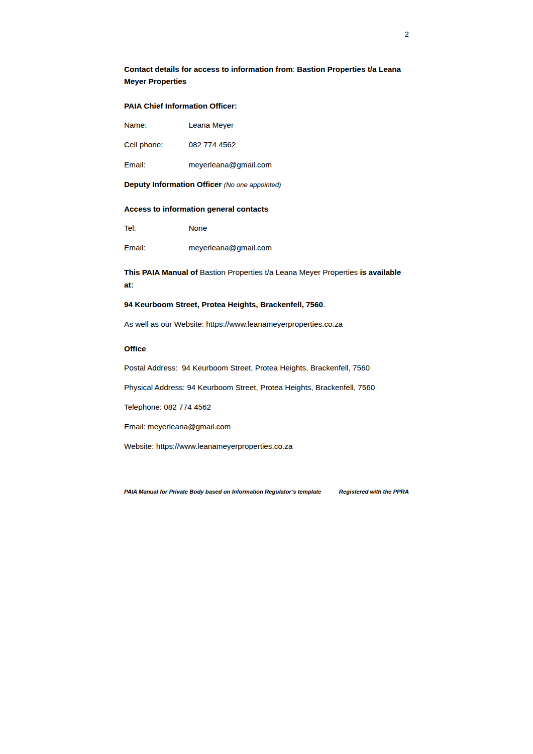2
Contact details for access to information from: Bastion Properties t/a Leana Meyer Properties
PAIA Chief Information Officer:
Name: Leana Meyer
Cell phone: 082 774 4562
Email: meyerleana@gmail.com
Deputy Information Officer (No one appointed)
Access to information general contacts
Tel: None
Email: meyerleana@gmail.com
This PAIA Manual of Bastion Properties t/a Leana Meyer Properties is available at:
94 Keurboom Street, Protea Heights, Brackenfell, 7560.
As well as our Website: https://www.leanameyerproperties.co.za
Office
Postal Address: 94 Keurboom Street, Protea Heights, Brackenfell, 7560
Physical Address: 94 Keurboom Street, Protea Heights, Brackenfell, 7560
Telephone: 082 774 4562
Email: meyerleana@gmail.com
Website: https://www.leanameyerproperties.co.za
PAIA Manual for Private Body based on Information Regulator’s template Registered with the PPRA